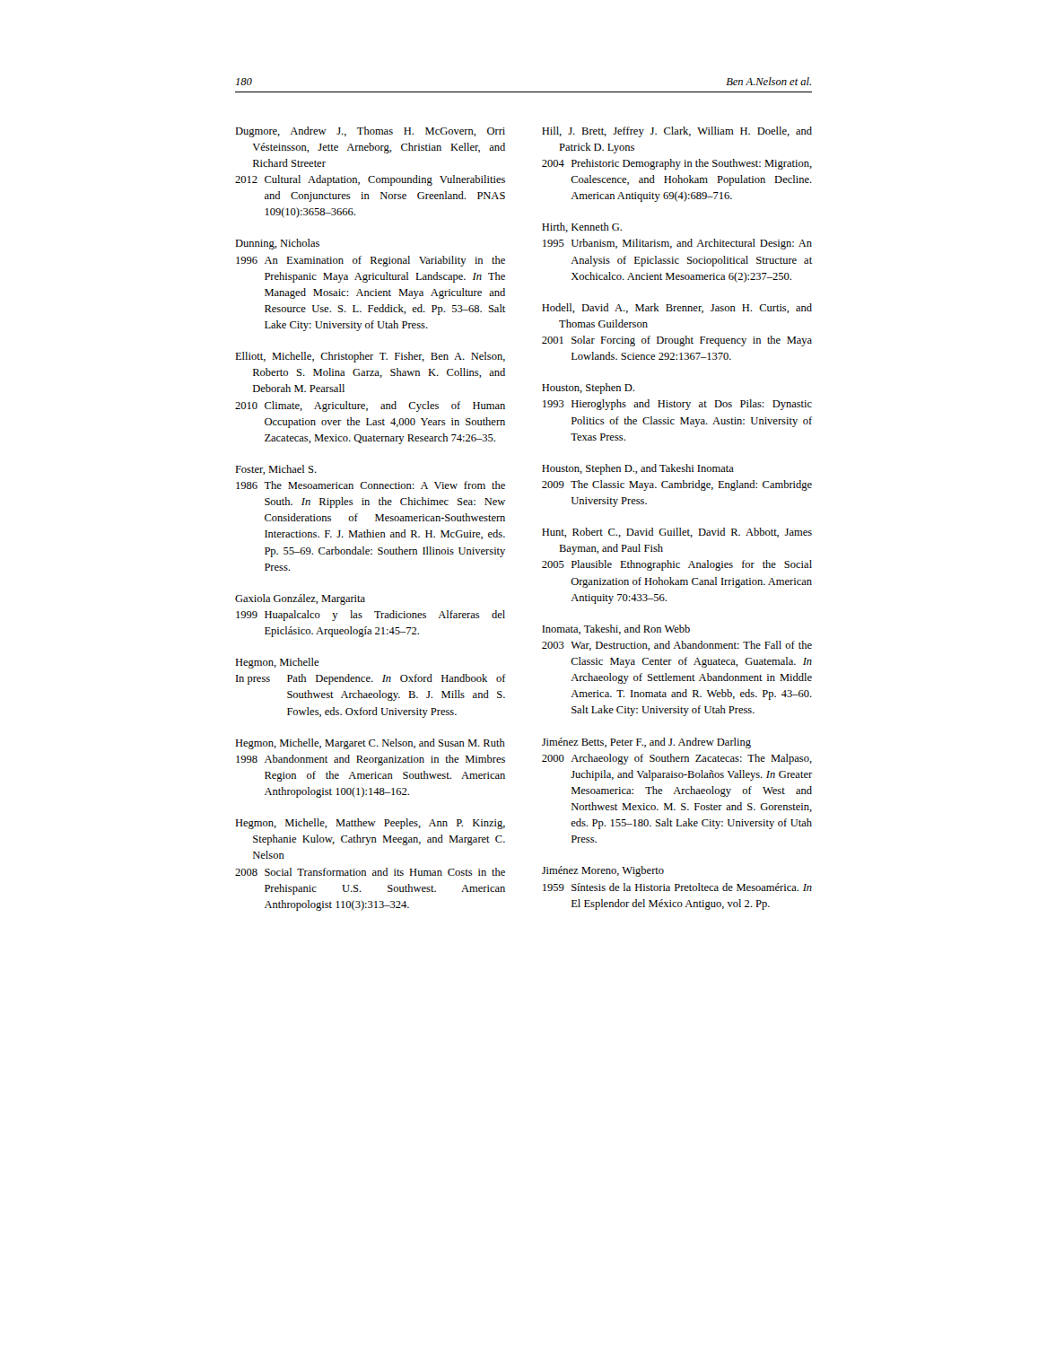180 Ben A.Nelson et al.
Dugmore, Andrew J., Thomas H. McGovern, Orri Vésteinsson, Jette Arneborg, Christian Keller, and Richard Streeter
2012 Cultural Adaptation, Compounding Vulnerabilities and Conjunctures in Norse Greenland. PNAS 109(10):3658–3666.
Dunning, Nicholas
1996 An Examination of Regional Variability in the Prehispanic Maya Agricultural Landscape. In The Managed Mosaic: Ancient Maya Agriculture and Resource Use. S. L. Feddick, ed. Pp. 53–68. Salt Lake City: University of Utah Press.
Elliott, Michelle, Christopher T. Fisher, Ben A. Nelson, Roberto S. Molina Garza, Shawn K. Collins, and Deborah M. Pearsall
2010 Climate, Agriculture, and Cycles of Human Occupation over the Last 4,000 Years in Southern Zacatecas, Mexico. Quaternary Research 74:26–35.
Foster, Michael S.
1986 The Mesoamerican Connection: A View from the South. In Ripples in the Chichimec Sea: New Considerations of Mesoamerican-Southwestern Interactions. F. J. Mathien and R. H. McGuire, eds. Pp. 55–69. Carbondale: Southern Illinois University Press.
Gaxiola González, Margarita
1999 Huapalcalco y las Tradiciones Alfareras del Epiclásico. Arqueología 21:45–72.
Hegmon, Michelle
In press Path Dependence. In Oxford Handbook of Southwest Archaeology. B. J. Mills and S. Fowles, eds. Oxford University Press.
Hegmon, Michelle, Margaret C. Nelson, and Susan M. Ruth
1998 Abandonment and Reorganization in the Mimbres Region of the American Southwest. American Anthropologist 100(1):148–162.
Hegmon, Michelle, Matthew Peeples, Ann P. Kinzig, Stephanie Kulow, Cathryn Meegan, and Margaret C. Nelson
2008 Social Transformation and its Human Costs in the Prehispanic U.S. Southwest. American Anthropologist 110(3):313–324.
Hill, J. Brett, Jeffrey J. Clark, William H. Doelle, and Patrick D. Lyons
2004 Prehistoric Demography in the Southwest: Migration, Coalescence, and Hohokam Population Decline. American Antiquity 69(4):689–716.
Hirth, Kenneth G.
1995 Urbanism, Militarism, and Architectural Design: An Analysis of Epiclassic Sociopolitical Structure at Xochicalco. Ancient Mesoamerica 6(2):237–250.
Hodell, David A., Mark Brenner, Jason H. Curtis, and Thomas Guilderson
2001 Solar Forcing of Drought Frequency in the Maya Lowlands. Science 292:1367–1370.
Houston, Stephen D.
1993 Hieroglyphs and History at Dos Pilas: Dynastic Politics of the Classic Maya. Austin: University of Texas Press.
Houston, Stephen D., and Takeshi Inomata
2009 The Classic Maya. Cambridge, England: Cambridge University Press.
Hunt, Robert C., David Guillet, David R. Abbott, James Bayman, and Paul Fish
2005 Plausible Ethnographic Analogies for the Social Organization of Hohokam Canal Irrigation. American Antiquity 70:433–56.
Inomata, Takeshi, and Ron Webb
2003 War, Destruction, and Abandonment: The Fall of the Classic Maya Center of Aguateca, Guatemala. In Archaeology of Settlement Abandonment in Middle America. T. Inomata and R. Webb, eds. Pp. 43–60. Salt Lake City: University of Utah Press.
Jiménez Betts, Peter F., and J. Andrew Darling
2000 Archaeology of Southern Zacatecas: The Malpaso, Juchipila, and Valparaiso-Bolaños Valleys. In Greater Mesoamerica: The Archaeology of West and Northwest Mexico. M. S. Foster and S. Gorenstein, eds. Pp. 155–180. Salt Lake City: University of Utah Press.
Jiménez Moreno, Wigberto
1959 Síntesis de la Historia Pretolteca de Mesoamérica. In El Esplendor del México Antiguo, vol 2. Pp.